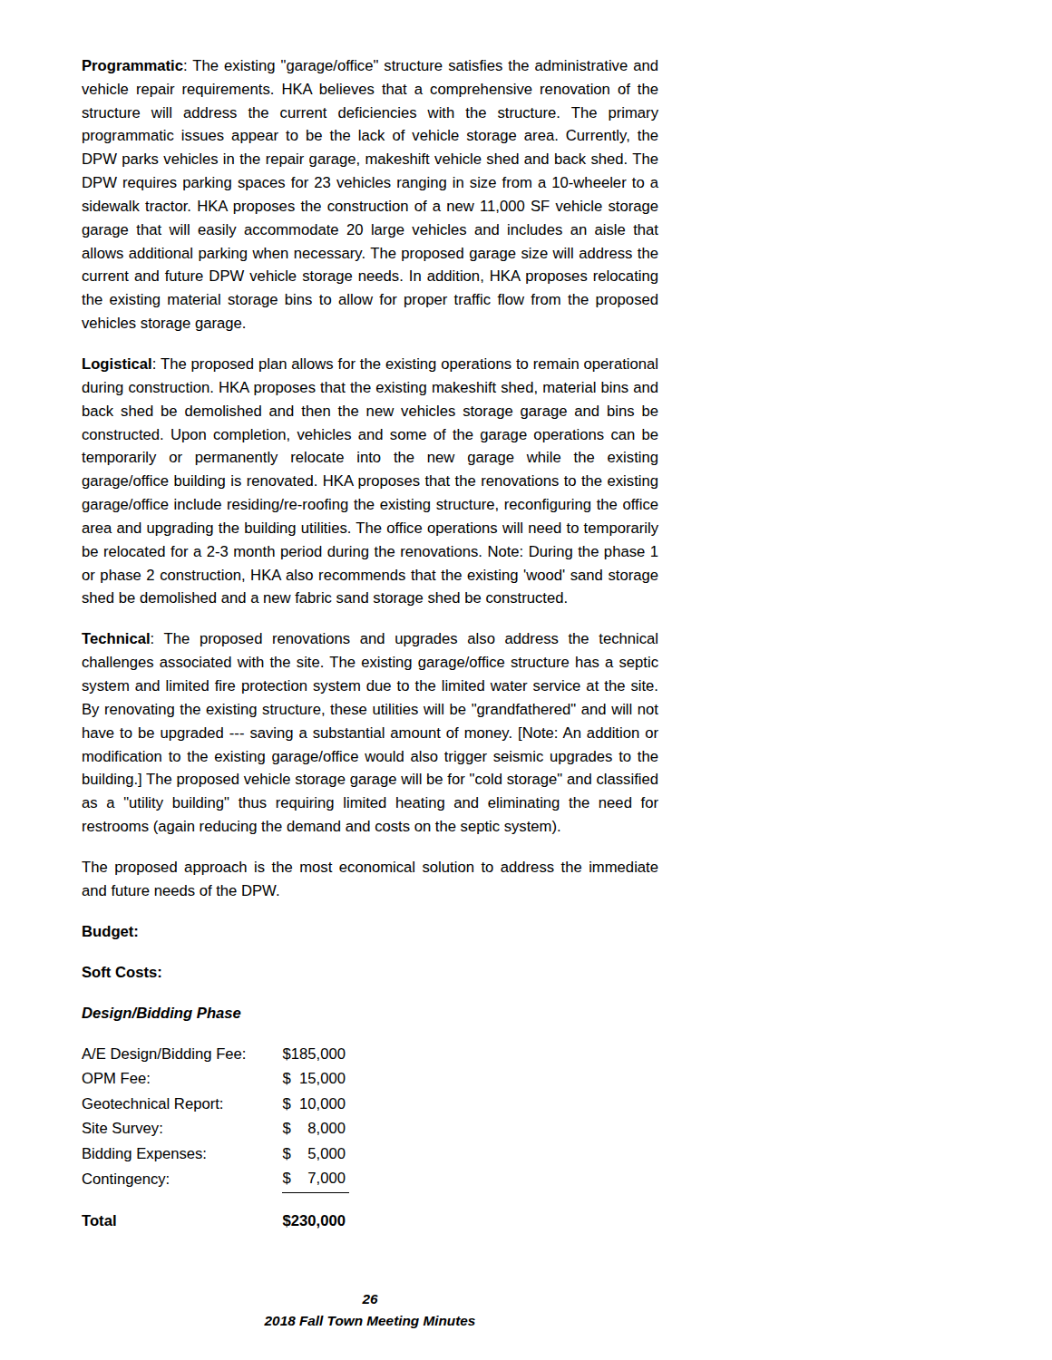Programmatic: The existing "garage/office" structure satisfies the administrative and vehicle repair requirements. HKA believes that a comprehensive renovation of the structure will address the current deficiencies with the structure. The primary programmatic issues appear to be the lack of vehicle storage area. Currently, the DPW parks vehicles in the repair garage, makeshift vehicle shed and back shed. The DPW requires parking spaces for 23 vehicles ranging in size from a 10-wheeler to a sidewalk tractor. HKA proposes the construction of a new 11,000 SF vehicle storage garage that will easily accommodate 20 large vehicles and includes an aisle that allows additional parking when necessary. The proposed garage size will address the current and future DPW vehicle storage needs. In addition, HKA proposes relocating the existing material storage bins to allow for proper traffic flow from the proposed vehicles storage garage.
Logistical: The proposed plan allows for the existing operations to remain operational during construction. HKA proposes that the existing makeshift shed, material bins and back shed be demolished and then the new vehicles storage garage and bins be constructed. Upon completion, vehicles and some of the garage operations can be temporarily or permanently relocate into the new garage while the existing garage/office building is renovated. HKA proposes that the renovations to the existing garage/office include residing/re-roofing the existing structure, reconfiguring the office area and upgrading the building utilities. The office operations will need to temporarily be relocated for a 2-3 month period during the renovations. Note: During the phase 1 or phase 2 construction, HKA also recommends that the existing 'wood' sand storage shed be demolished and a new fabric sand storage shed be constructed.
Technical: The proposed renovations and upgrades also address the technical challenges associated with the site. The existing garage/office structure has a septic system and limited fire protection system due to the limited water service at the site. By renovating the existing structure, these utilities will be "grandfathered" and will not have to be upgraded --- saving a substantial amount of money. [Note: An addition or modification to the existing garage/office would also trigger seismic upgrades to the building.] The proposed vehicle storage garage will be for "cold storage" and classified as a "utility building" thus requiring limited heating and eliminating the need for restrooms (again reducing the demand and costs on the septic system).
The proposed approach is the most economical solution to address the immediate and future needs of the DPW.
Budget:
Soft Costs:
Design/Bidding Phase
| A/E Design/Bidding Fee: | $185,000 |
| OPM Fee: | $ 15,000 |
| Geotechnical Report: | $ 10,000 |
| Site Survey: | $ 8,000 |
| Bidding Expenses: | $ 5,000 |
| Contingency: | $ 7,000 |
| Total | $230,000 |
26
2018 Fall Town Meeting Minutes